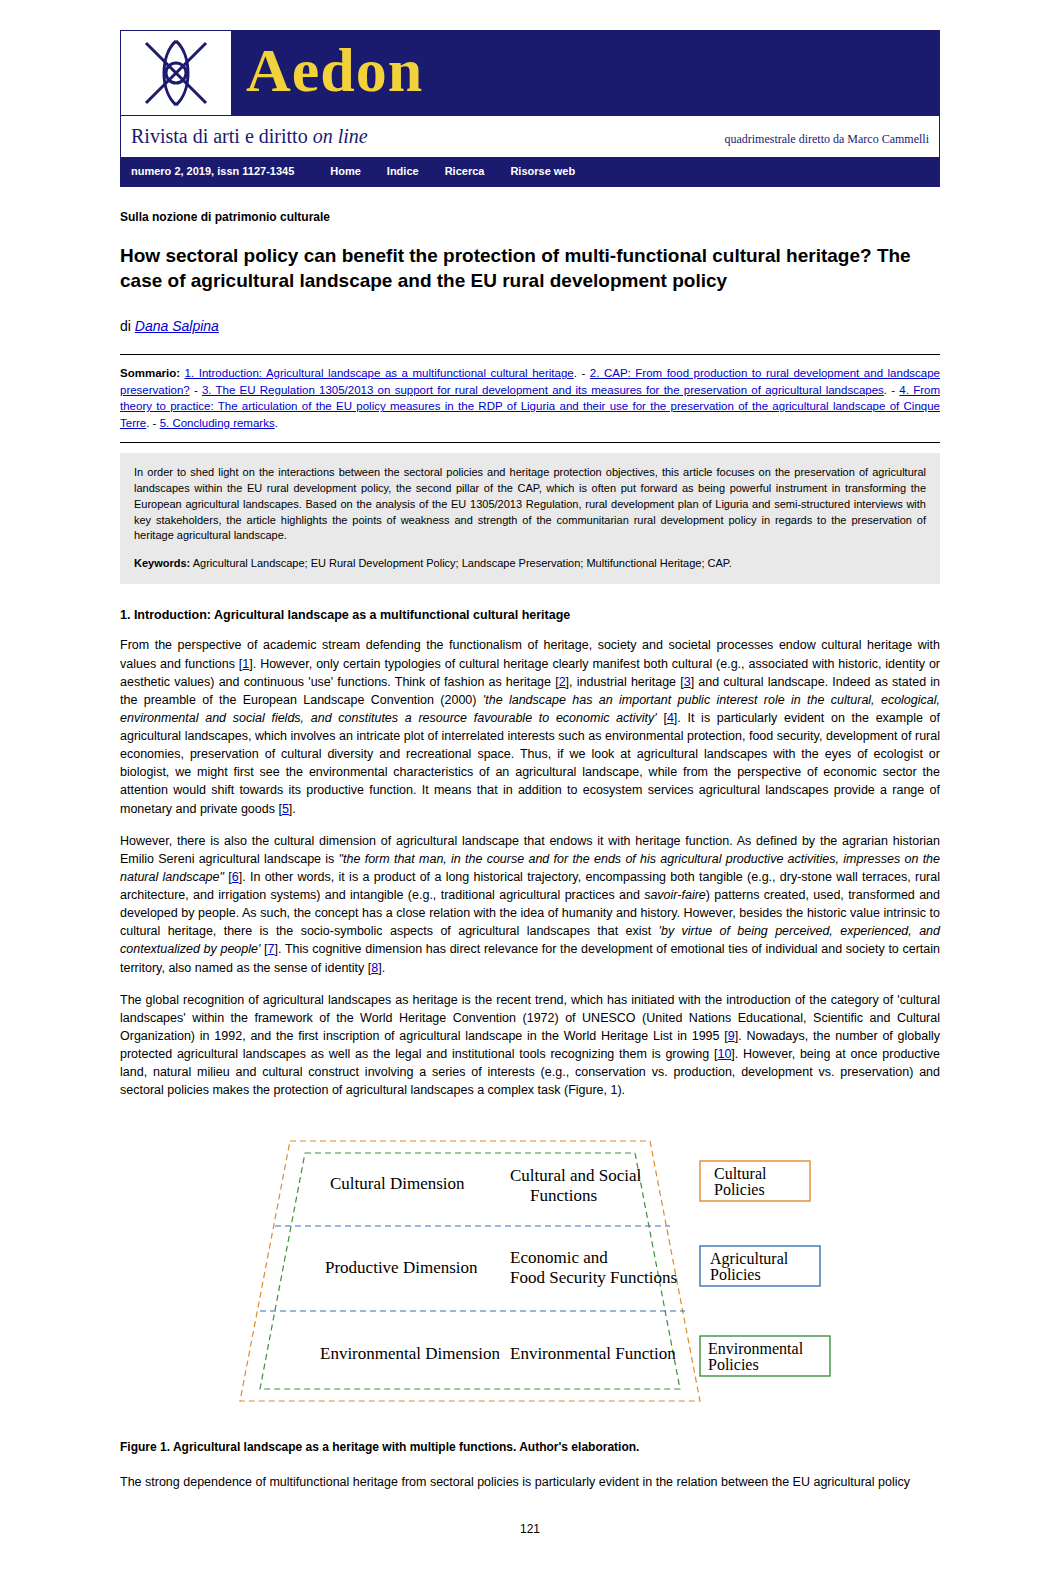Aedon
Rivista di arti e diritto on line
quadrimestrale diretto da Marco Cammelli
numero 2, 2019, issn 1127-1345 Home Indice Ricerca Risorse web
Sulla nozione di patrimonio culturale
How sectoral policy can benefit the protection of multi-functional cultural heritage? The case of agricultural landscape and the EU rural development policy
di Dana Salpina
Sommario: 1. Introduction: Agricultural landscape as a multifunctional cultural heritage. - 2. CAP: From food production to rural development and landscape preservation? - 3. The EU Regulation 1305/2013 on support for rural development and its measures for the preservation of agricultural landscapes. - 4. From theory to practice: The articulation of the EU policy measures in the RDP of Liguria and their use for the preservation of the agricultural landscape of Cinque Terre. - 5. Concluding remarks.
In order to shed light on the interactions between the sectoral policies and heritage protection objectives, this article focuses on the preservation of agricultural landscapes within the EU rural development policy, the second pillar of the CAP, which is often put forward as being powerful instrument in transforming the European agricultural landscapes. Based on the analysis of the EU 1305/2013 Regulation, rural development plan of Liguria and semi-structured interviews with key stakeholders, the article highlights the points of weakness and strength of the communitarian rural development policy in regards to the preservation of heritage agricultural landscape.
Keywords: Agricultural Landscape; EU Rural Development Policy; Landscape Preservation; Multifunctional Heritage; CAP.
1. Introduction: Agricultural landscape as a multifunctional cultural heritage
From the perspective of academic stream defending the functionalism of heritage, society and societal processes endow cultural heritage with values and functions [1]. However, only certain typologies of cultural heritage clearly manifest both cultural (e.g., associated with historic, identity or aesthetic values) and continuous 'use' functions. Think of fashion as heritage [2], industrial heritage [3] and cultural landscape. Indeed as stated in the preamble of the European Landscape Convention (2000) 'the landscape has an important public interest role in the cultural, ecological, environmental and social fields, and constitutes a resource favourable to economic activity' [4]. It is particularly evident on the example of agricultural landscapes, which involves an intricate plot of interrelated interests such as environmental protection, food security, development of rural economies, preservation of cultural diversity and recreational space. Thus, if we look at agricultural landscapes with the eyes of ecologist or biologist, we might first see the environmental characteristics of an agricultural landscape, while from the perspective of economic sector the attention would shift towards its productive function. It means that in addition to ecosystem services agricultural landscapes provide a range of monetary and private goods [5].
However, there is also the cultural dimension of agricultural landscape that endows it with heritage function. As defined by the agrarian historian Emilio Sereni agricultural landscape is "the form that man, in the course and for the ends of his agricultural productive activities, impresses on the natural landscape" [6]. In other words, it is a product of a long historical trajectory, encompassing both tangible (e.g., dry-stone wall terraces, rural architecture, and irrigation systems) and intangible (e.g., traditional agricultural practices and savoir-faire) patterns created, used, transformed and developed by people. As such, the concept has a close relation with the idea of humanity and history. However, besides the historic value intrinsic to cultural heritage, there is the socio-symbolic aspects of agricultural landscapes that exist 'by virtue of being perceived, experienced, and contextualized by people' [7]. This cognitive dimension has direct relevance for the development of emotional ties of individual and society to certain territory, also named as the sense of identity [8].
The global recognition of agricultural landscapes as heritage is the recent trend, which has initiated with the introduction of the category of 'cultural landscapes' within the framework of the World Heritage Convention (1972) of UNESCO (United Nations Educational, Scientific and Cultural Organization) in 1992, and the first inscription of agricultural landscape in the World Heritage List in 1995 [9]. Nowadays, the number of globally protected agricultural landscapes as well as the legal and institutional tools recognizing them is growing [10]. However, being at once productive land, natural milieu and cultural construct involving a series of interests (e.g., conservation vs. production, development vs. preservation) and sectoral policies makes the protection of agricultural landscapes a complex task (Figure, 1).
Cultural Dimension Productive Dimension Environmental Dimension Cultural and Social Functions Economic and Food Security Functions Environmental Function Cultural Policies Agricultural Policies Environmental Policies
Figure 1. Agricultural landscape as a heritage with multiple functions. Author's elaboration.
The strong dependence of multifunctional heritage from sectoral policies is particularly evident in the relation between the EU agricultural policy
121